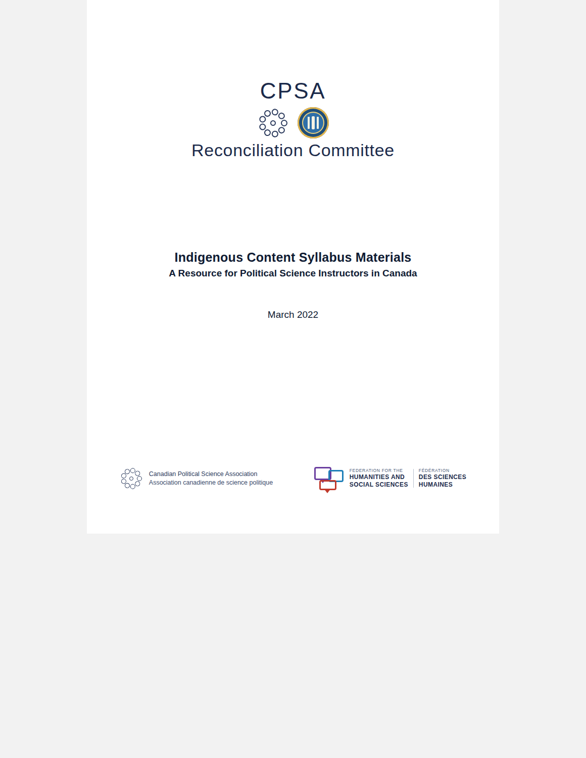CPSA
Reconciliation Committee
Indigenous Content Syllabus Materials
A Resource for Political Science Instructors in Canada
March 2022
Canadian Political Science Association
Association canadienne de science politique
FEDERATION FOR THE HUMANITIES AND SOCIAL SCIENCES
FÉDÉRATION DES SCIENCES HUMAINES